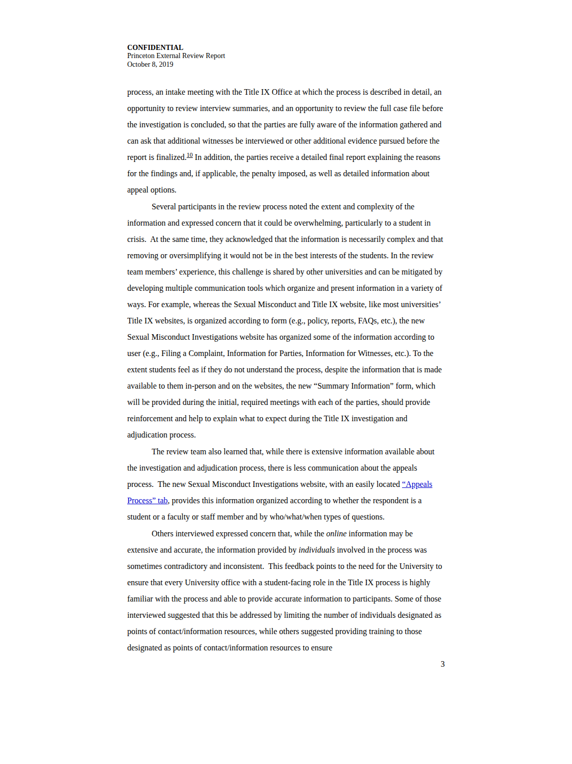CONFIDENTIAL
Princeton External Review Report
October 8, 2019
process, an intake meeting with the Title IX Office at which the process is described in detail, an opportunity to review interview summaries, and an opportunity to review the full case file before the investigation is concluded, so that the parties are fully aware of the information gathered and can ask that additional witnesses be interviewed or other additional evidence pursued before the report is finalized.10 In addition, the parties receive a detailed final report explaining the reasons for the findings and, if applicable, the penalty imposed, as well as detailed information about appeal options.
Several participants in the review process noted the extent and complexity of the information and expressed concern that it could be overwhelming, particularly to a student in crisis. At the same time, they acknowledged that the information is necessarily complex and that removing or oversimplifying it would not be in the best interests of the students. In the review team members’ experience, this challenge is shared by other universities and can be mitigated by developing multiple communication tools which organize and present information in a variety of ways. For example, whereas the Sexual Misconduct and Title IX website, like most universities’ Title IX websites, is organized according to form (e.g., policy, reports, FAQs, etc.), the new Sexual Misconduct Investigations website has organized some of the information according to user (e.g., Filing a Complaint, Information for Parties, Information for Witnesses, etc.). To the extent students feel as if they do not understand the process, despite the information that is made available to them in-person and on the websites, the new “Summary Information” form, which will be provided during the initial, required meetings with each of the parties, should provide reinforcement and help to explain what to expect during the Title IX investigation and adjudication process.
The review team also learned that, while there is extensive information available about the investigation and adjudication process, there is less communication about the appeals process. The new Sexual Misconduct Investigations website, with an easily located “Appeals Process” tab, provides this information organized according to whether the respondent is a student or a faculty or staff member and by who/what/when types of questions.
Others interviewed expressed concern that, while the online information may be extensive and accurate, the information provided by individuals involved in the process was sometimes contradictory and inconsistent. This feedback points to the need for the University to ensure that every University office with a student-facing role in the Title IX process is highly familiar with the process and able to provide accurate information to participants. Some of those interviewed suggested that this be addressed by limiting the number of individuals designated as points of contact/information resources, while others suggested providing training to those designated as points of contact/information resources to ensure
3